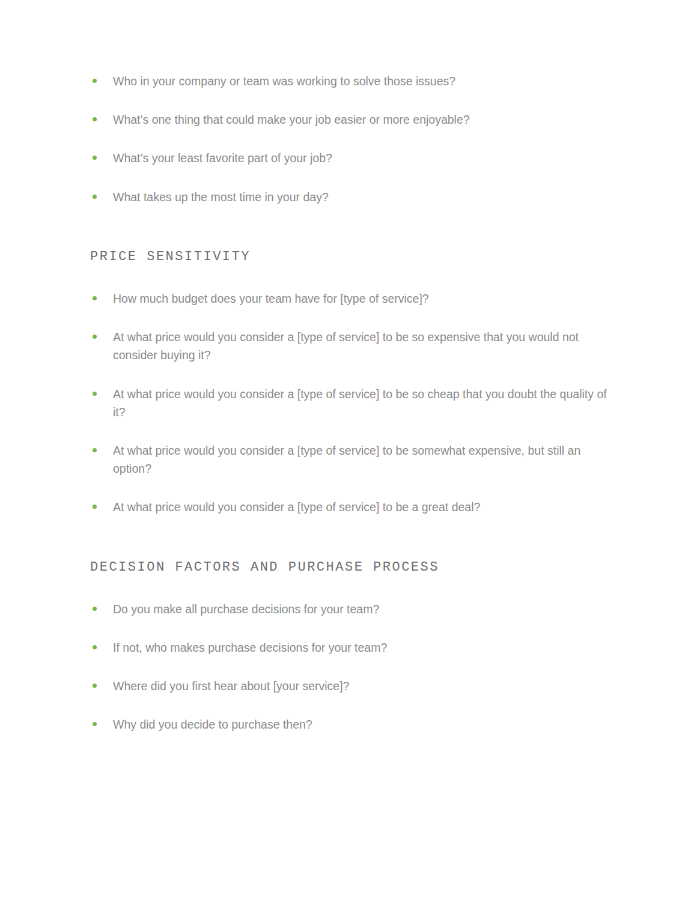Who in your company or team was working to solve those issues?
What’s one thing that could make your job easier or more enjoyable?
What’s your least favorite part of your job?
What takes up the most time in your day?
Price Sensitivity
How much budget does your team have for [type of service]?
At what price would you consider a [type of service] to be so expensive that you would not consider buying it?
At what price would you consider a [type of service] to be so cheap that you doubt the quality of it?
At what price would you consider a [type of service] to be somewhat expensive, but still an option?
At what price would you consider a [type of service] to be a great deal?
Decision Factors and Purchase Process
Do you make all purchase decisions for your team?
If not, who makes purchase decisions for your team?
Where did you first hear about [your service]?
Why did you decide to purchase then?